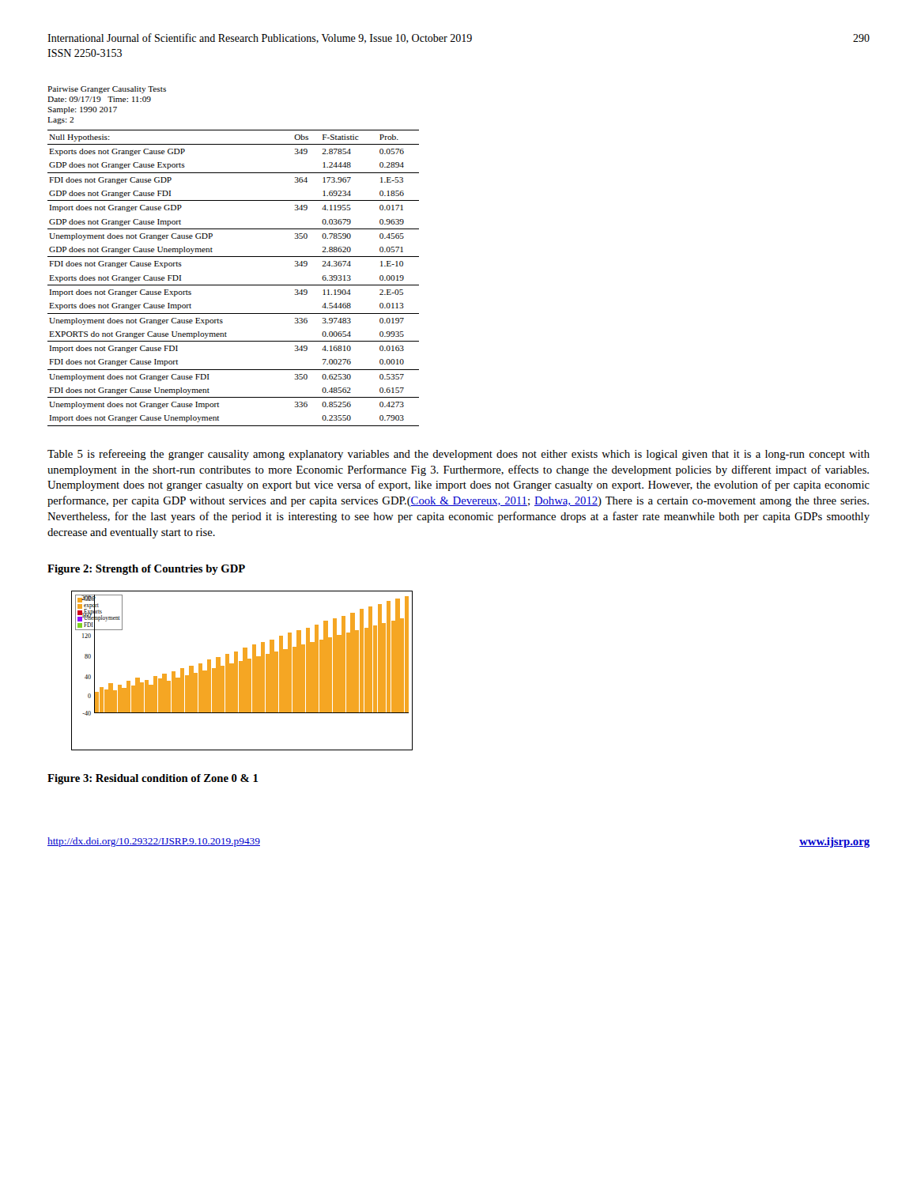290 International Journal of Scientific and Research Publications, Volume 9, Issue 10, October 2019 ISSN 2250-3153
Pairwise Granger Causality Tests
Date: 09/17/19 Time: 11:09
Sample: 1990 2017
Lags: 2
| Null Hypothesis: | Obs | F-Statistic | Prob. |
| --- | --- | --- | --- |
| Exports does not Granger Cause GDP | 349 | 2.87854 | 0.0576 |
| GDP does not Granger Cause Exports | | 1.24448 | 0.2894 |
| FDI does not Granger Cause GDP | 364 | 173.967 | 1.E-53 |
| GDP does not Granger Cause FDI | | 1.69234 | 0.1856 |
| Import does not Granger Cause GDP | 349 | 4.11955 | 0.0171 |
| GDP does not Granger Cause Import | | 0.03679 | 0.9639 |
| Unemployment does not Granger Cause GDP | 350 | 0.78590 | 0.4565 |
| GDP does not Granger Cause Unemployment | | 2.88620 | 0.0571 |
| FDI does not Granger Cause Exports | 349 | 24.3674 | 1.E-10 |
| Exports does not Granger Cause FDI | | 6.39313 | 0.0019 |
| Import does not Granger Cause Exports | 349 | 11.1904 | 2.E-05 |
| Exports does not Granger Cause Import | | 4.54468 | 0.0113 |
| Unemployment does not Granger Cause Exports | 336 | 3.97483 | 0.0197 |
| EXPORTS do not Granger Cause Unemployment | | 0.00654 | 0.9935 |
| Import does not Granger Cause FDI | 349 | 4.16810 | 0.0163 |
| FDI does not Granger Cause Import | | 7.00276 | 0.0010 |
| Unemployment does not Granger Cause FDI | 350 | 0.62530 | 0.5357 |
| FDI does not Granger Cause Unemployment | | 0.48562 | 0.6157 |
| Unemployment does not Granger Cause Import | 336 | 0.85256 | 0.4273 |
| Import does not Granger Cause Unemployment | | 0.23550 | 0.7903 |
Table 5 is refereeing the granger causality among explanatory variables and the development does not either exists which is logical given that it is a long-run concept with unemployment in the short-run contributes to more Economic Performance Fig 3. Furthermore, effects to change the development policies by different impact of variables. Unemployment does not granger casualty on export but vice versa of export, like import does not Granger casualty on export. However, the evolution of per capita economic performance, per capita GDP without services and per capita services GDP.(Cook & Devereux, 2011; Dohwa, 2012) There is a certain co-movement among the three series. Nevertheless, for the last years of the period it is interesting to see how per capita economic performance drops at a faster rate meanwhile both per capita GDPs smoothly decrease and eventually start to rise.
Figure 2: Strength of Countries by GDP
GDP export Exports Unemployment FDI
200 160 120 80 40 0 -40
Benin-90 Benin-05 Burkina-92 Burkina-07 CI-94 CI-09 GB-96 GB-11 Mali-98 Mali-13 Niger-00 Niger-15 Senegal-02 Senegal-17 Togo-04 Cameroon-91 Cameroon-06 Central African Republic-93 Central African Republic-08 Chad-95 Chad-10 Congo-97 Congo-12 Equatorial Guinea-99 Equatorial Guinea-14 Gabon-01 Gabon-16
Figure 3: Residual condition of Zone 0 & 1
http://dx.doi.org/10.29322/IJSRP.9.10.2019.p9439 www.ijsrp.org